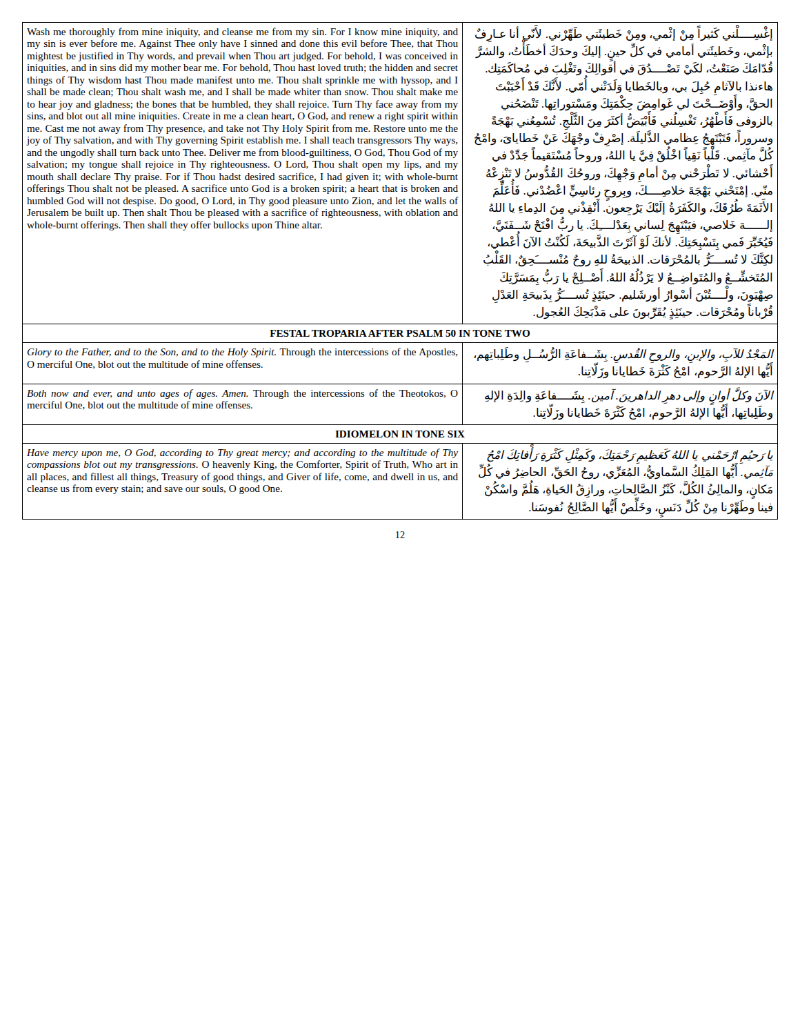| Wash me thoroughly from mine iniquity, and cleanse me from my sin. For I know mine iniquity, and my sin is ever before me. Against Thee only have I sinned and done this evil before Thee, that Thou mightest be justified in Thy words, and prevail when Thou art judged. For behold, I was conceived in iniquities, and in sins did my mother bear me. For behold, Thou hast loved truth; the hidden and secret things of Thy wisdom hast Thou made manifest unto me. Thou shalt sprinkle me with hyssop, and I shall be made clean; Thou shalt wash me, and I shall be made whiter than snow. Thou shalt make me to hear joy and gladness; the bones that be humbled, they shall rejoice. Turn Thy face away from my sins, and blot out all mine iniquities. Create in me a clean heart, O God, and renew a right spirit within me. Cast me not away from Thy presence, and take not Thy Holy Spirit from me. Restore unto me the joy of Thy salvation, and with Thy governing Spirit establish me. I shall teach transgressors Thy ways, and the ungodly shall turn back unto Thee. Deliver me from blood-guiltiness, O God, Thou God of my salvation; my tongue shall rejoice in Thy righteousness. O Lord, Thou shalt open my lips, and my mouth shall declare Thy praise. For if Thou hadst desired sacrifice, I had given it; with whole-burnt offerings Thou shalt not be pleased. A sacrifice unto God is a broken spirit; a heart that is broken and humbled God will not despise. Do good, O Lord, in Thy good pleasure unto Zion, and let the walls of Jerusalem be built up. Then shalt Thou be pleased with a sacrifice of righteousness, with oblation and whole-burnt offerings. Then shall they offer bullocks upon Thine altar. | إغْسِــــلْني كَثيراً مِنْ إثْمي، ومِنْ خَطيئَتي طَهِّرْني. لأَنّي أنا عـارِفٌ بإثْمي، وخَطيئَتي أمامي في كلِّ حينٍ. إليكَ وحدَكَ أخطَأْتُ، والشرَّ قُدّامَكَ صَنَعْتُ، لكَيْ تَصْــــدُقَ في أقوالِكَ وتَغْلِبَ في مُحاكَمَتِك. هاءنذا بالآثامِ حُبِلَ بي، وبالخَطايا وَلَدَتْني أُمّي. لأَنَّكَ قَدْ أَحْبَبْتَ الحقَّ، وأَوْضَــحْتَ لي غَوامِضَ حِكْمَتِكَ ومَسْتوراتِها. تَنْضَحُني بالزوفى فَأَطْهُرُ، تَغْسِلُني فَأَبْيَضُّ أكثَرَ مِنَ الثَّلْجِ. تُسْمِعُني بَهْجَةً وسروراً، فَتَبْتَهِجُ عِظامي الذَّليلَة. إصْرِفْ وجْهَكَ عَنْ خَطاياىَ، وامْحُ كُلَّ مآثِمي. قَلْباً نَقِياً اخْلُقْ فِيَّ يا اللهُ، وروحاً مُسْتَقيماً جَدِّدْ في أَحْشائي. لا تَطْرَحْني مِنْ أمامِ وَجْهِكَ، وروحُكَ القُدُّوسُ لا تَنْزِعْهُ منّي. إمْنَحْني بَهْجَةَ خلاصِــــكَ، وبِروحٍ رئاسِيٍّ اعْضُدْني. فَأُعَلِّمَ الأَثَمَةَ طُرُقَكَ، والكَفَرَةُ إلَيْكَ يَرْجِعون. أَنْقِذْني مِنَ الدِماءِ يا اللهُ إلــــــهَ خَلاصي، فيَبْتَهِجَ لِساني بِعَدْلــــِكَ. يا ربُّ افْتَحْ شَــفَتَيَّ، فَيُخَبِّرَ فَمي بِتَسْبِحَتِكَ. لأنكَ لَوْ آثَرْتَ الذَّبيحَةَ، لَكُنْتُ الآنَ أُعْطي، لكِنَّكَ لا تُســــَرُّ بالمُحْرَقات. الذبيحَةُ للهِ روحٌ مُنْســــَحِقٌ، القَلْبُ المُتَخشِّــعُ والمُتَواضِــعُ لا يَرْذُلُهُ اللهُ. أَصْــلِحْ يا رَبُّ بِمَسَرَّتِكَ صِهْيَونَ، ولْــــتُبْنَ أسْوارُ أورشَليم. حينَئِذٍ تُســــَرُّ بِذَبيحَةِ العَدْلِ قُرْباناً ومُحْرَقات. حينَئِذٍ يُقَرِّبونَ على مَذْبَحِكَ العُجول. |
| FESTAL TROPARIA AFTER PSALM 50 IN TONE TWO |
| Glory to the Father, and to the Son, and to the Holy Spirit. Through the intercessions of the Apostles, O merciful One, blot out the multitude of mine offenses. | المَجْدُ للآبِ، والإبنِ، والروحِ القُدسِ. بِشَــفاعَةِ الرُّسُــلِ وطَلِباتِهم، أَيُّها الإلهُ الرَّحوم، امْحُ كَثْرَةَ خَطايانا وزَلّاتِنا. |
| Both now and ever, and unto ages of ages. Amen. Through the intercessions of the Theotokos, O merciful One, blot out the multitude of mine offenses. | الآنَ وكلَّ أوانٍ وإلى دهرِ الداهرينَ. آمين. بِشَــــفاعَةِ والِدَةِ الإلهِ وطَلِباتِها، أَيُّها الإلهُ الرَّحوم، امْحُ كَثْرَةَ خَطايانا وزَلّاتِنا. |
| IDIOMELON IN TONE SIX |
| Have mercy upon me, O God, according to Thy great mercy; and according to the multitude of Thy compassions blot out my transgressions. O heavenly King, the Comforter, Spirit of Truth, Who art in all places, and fillest all things, Treasury of good things, and Giver of life, come, and dwell in us, and cleanse us from every stain; and save our souls, O good One. | يا رَحيُمِ ارْحَمْني يا اللهُ كَعَظيمِ رَحْمَتِكَ، وكَمِثْلِ كَثْرَةِ رَأْفاتِكَ امْحُ مَآثِمي. أَيُّها المَلِكُ السَّماويُّ، المُعَزِّي، روحُ الحَقِّ، الحاضِرُ في كُلِّ مَكانٍ، والمالِئُ الكُلَّ، كَنْزُ الصَّالِحاتِ، ورازِقُ الحَياةِ، هَلُمَّ واسْكُنْ فينا وطَهِّرْنا مِنْ كُلِّ دَنَسٍ، وخَلِّصْ أَيُّها الصَّالِحُ نُفوسَنا. |
12